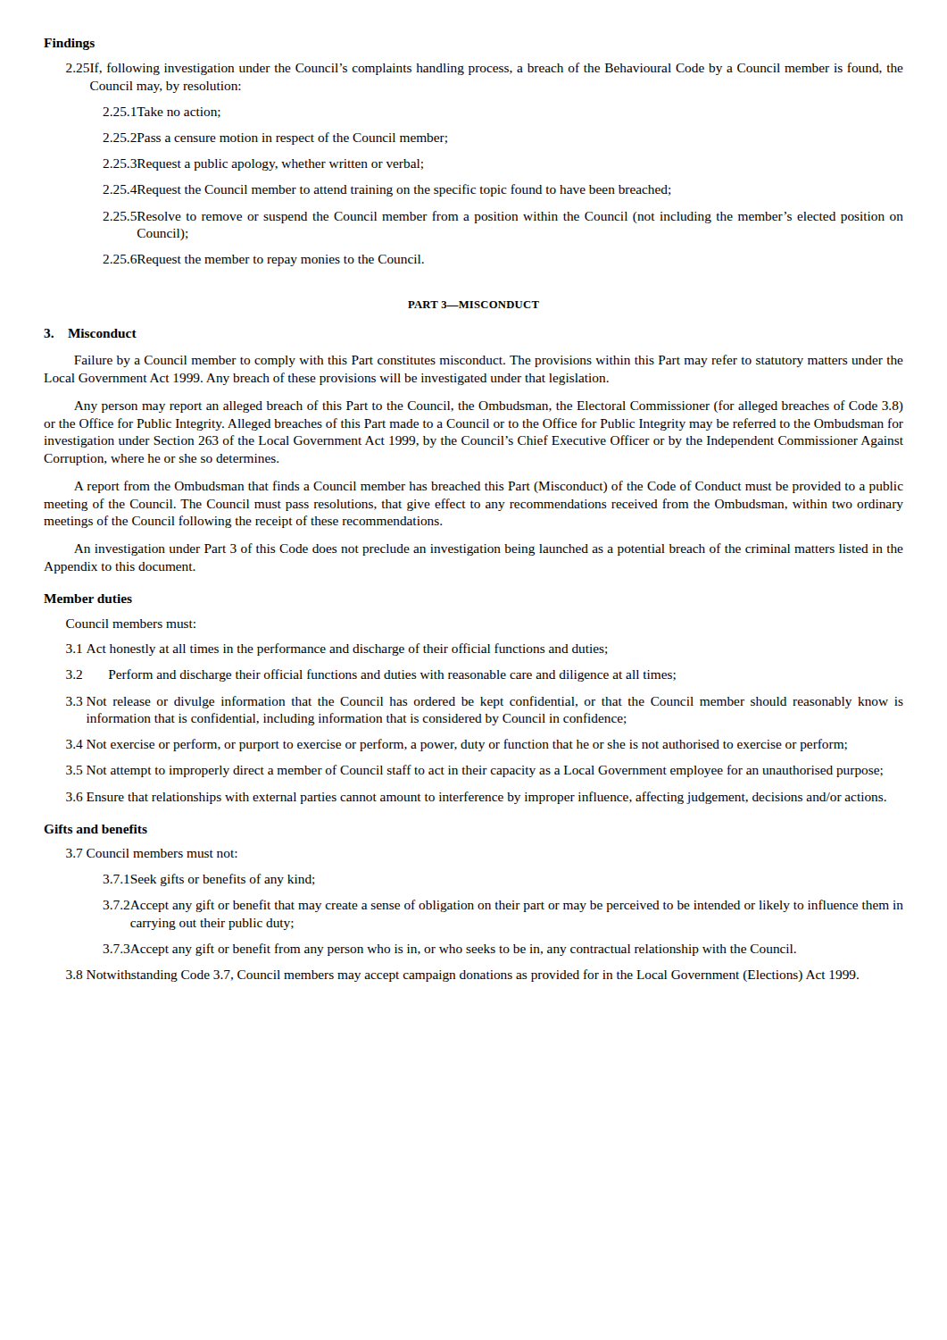Findings
2.25
If, following investigation under the Council’s complaints handling process, a breach of the Behavioural Code by a Council member is found, the Council may, by resolution:
2.25.1
Take no action;
2.25.2
Pass a censure motion in respect of the Council member;
2.25.3
Request a public apology, whether written or verbal;
2.25.4
Request the Council member to attend training on the specific topic found to have been breached;
2.25.5
Resolve to remove or suspend the Council member from a position within the Council (not including the member’s elected position on Council);
2.25.6
Request the member to repay monies to the Council.
Part 3—Misconduct
3. Misconduct
Failure by a Council member to comply with this Part constitutes misconduct. The provisions within this Part may refer to statutory matters under the Local Government Act 1999. Any breach of these provisions will be investigated under that legislation.
Any person may report an alleged breach of this Part to the Council, the Ombudsman, the Electoral Commissioner (for alleged breaches of Code 3.8) or the Office for Public Integrity. Alleged breaches of this Part made to a Council or to the Office for Public Integrity may be referred to the Ombudsman for investigation under Section 263 of the Local Government Act 1999, by the Council’s Chief Executive Officer or by the Independent Commissioner Against Corruption, where he or she so determines.
A report from the Ombudsman that finds a Council member has breached this Part (Misconduct) of the Code of Conduct must be provided to a public meeting of the Council. The Council must pass resolutions, that give effect to any recommendations received from the Ombudsman, within two ordinary meetings of the Council following the receipt of these recommendations.
An investigation under Part 3 of this Code does not preclude an investigation being launched as a potential breach of the criminal matters listed in the Appendix to this document.
Member duties
Council members must:
3.1
Act honestly at all times in the performance and discharge of their official functions and duties;
3.2 Perform and discharge their official functions and duties with reasonable care and diligence at all times;
3.3
Not release or divulge information that the Council has ordered be kept confidential, or that the Council member should reasonably know is information that is confidential, including information that is considered by Council in confidence;
3.4
Not exercise or perform, or purport to exercise or perform, a power, duty or function that he or she is not authorised to exercise or perform;
3.5
Not attempt to improperly direct a member of Council staff to act in their capacity as a Local Government employee for an unauthorised purpose;
3.6
Ensure that relationships with external parties cannot amount to interference by improper influence, affecting judgement, decisions and/or actions.
Gifts and benefits
3.7
Council members must not:
3.7.1
Seek gifts or benefits of any kind;
3.7.2
Accept any gift or benefit that may create a sense of obligation on their part or may be perceived to be intended or likely to influence them in carrying out their public duty;
3.7.3
Accept any gift or benefit from any person who is in, or who seeks to be in, any contractual relationship with the Council.
3.8
Notwithstanding Code 3.7, Council members may accept campaign donations as provided for in the Local Government (Elections) Act 1999.